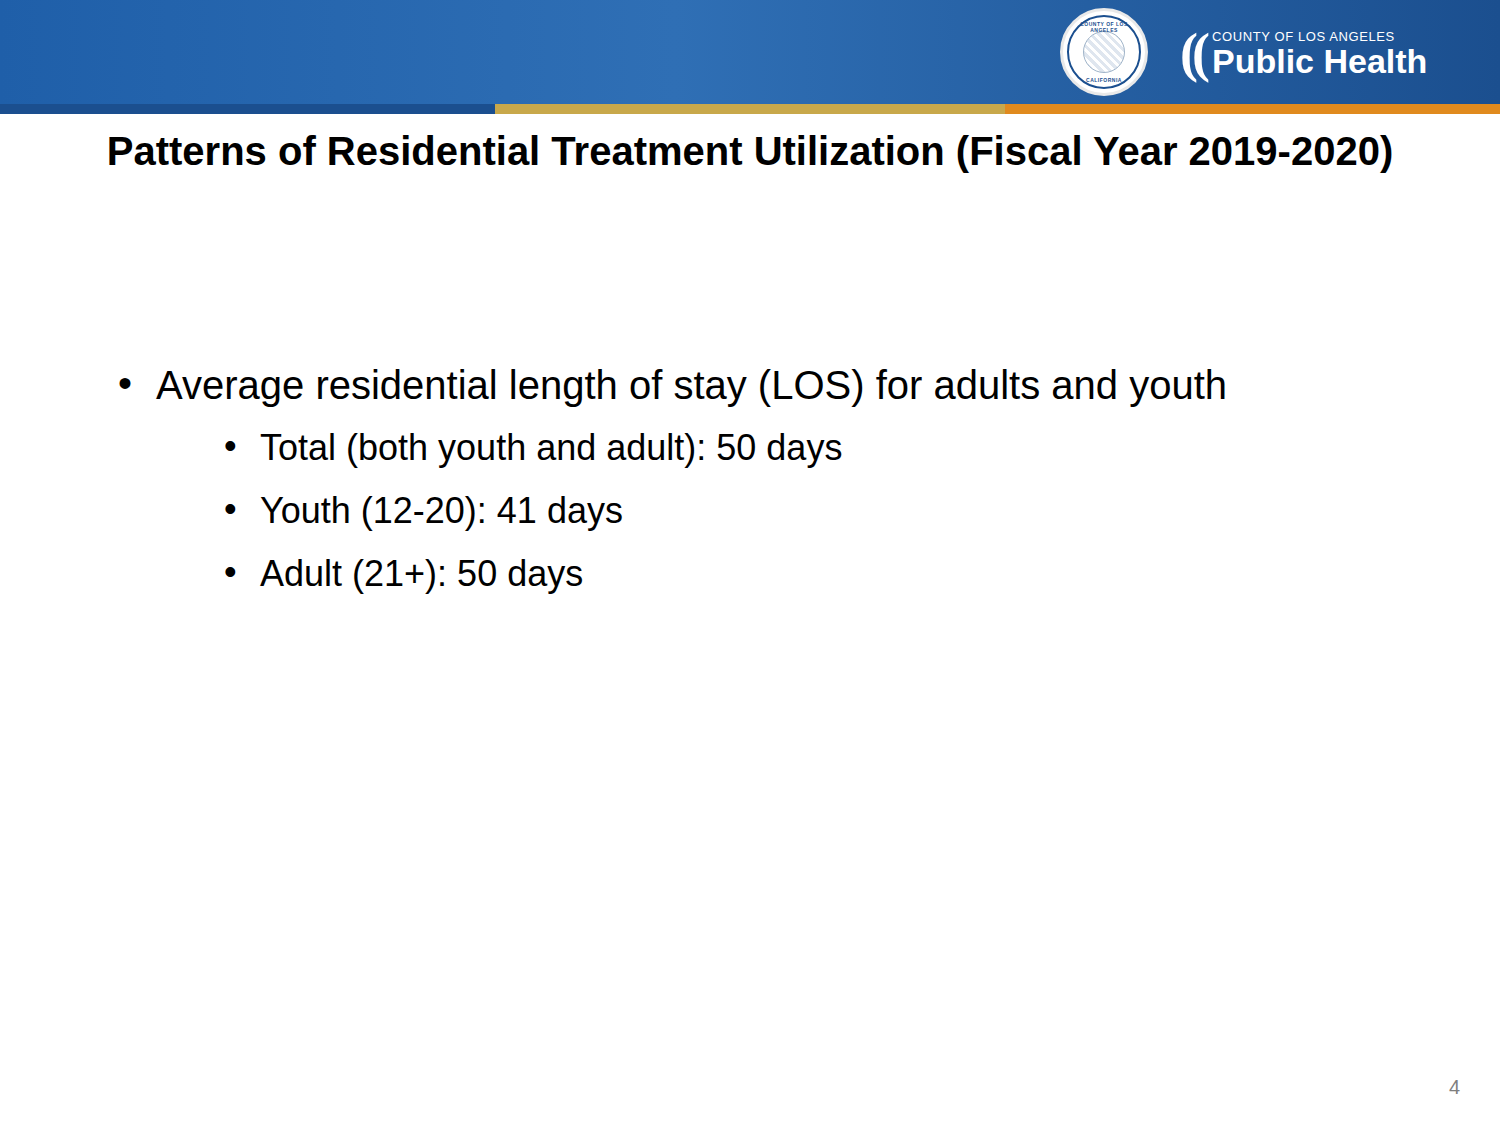County of Los Angeles
California
((
County of Los Angeles
Public Health
Patterns of Residential Treatment Utilization (Fiscal Year 2019-2020)
Average residential length of stay (LOS) for adults and youth
Total (both youth and adult): 50 days
Youth (12-20): 41 days
Adult (21+): 50 days
4